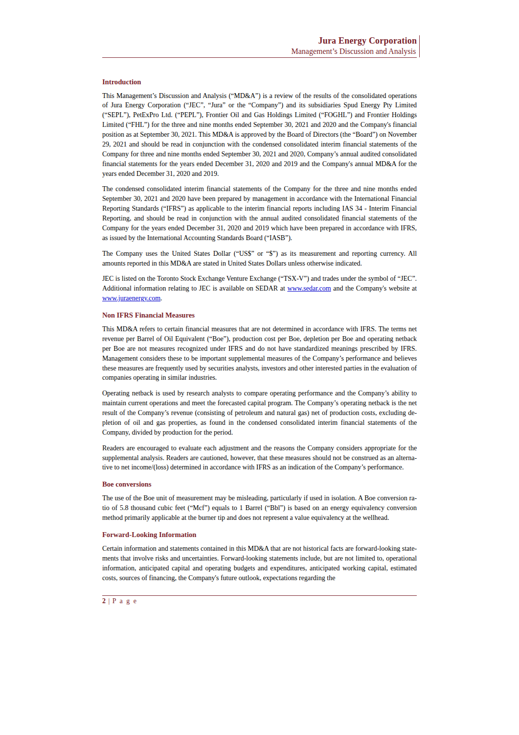Jura Energy Corporation
Management’s Discussion and Analysis
Introduction
This Management’s Discussion and Analysis (“MD&A”) is a review of the results of the consolidated operations of Jura Energy Corporation (“JEC”, “Jura” or the “Company”) and its subsidiaries Spud Energy Pty Limited (“SEPL”), PetExPro Ltd. (“PEPL”), Frontier Oil and Gas Holdings Limited (“FOGHL”) and Frontier Holdings Limited (“FHL”) for the three and nine months ended September 30, 2021 and 2020 and the Company's financial position as at September 30, 2021. This MD&A is approved by the Board of Directors (the “Board”) on November 29, 2021 and should be read in conjunction with the condensed consolidated interim financial statements of the Company for three and nine months ended September 30, 2021 and 2020, Company’s annual audited consolidated financial statements for the years ended December 31, 2020 and 2019 and the Company's annual MD&A for the years ended December 31, 2020 and 2019.
The condensed consolidated interim financial statements of the Company for the three and nine months ended September 30, 2021 and 2020 have been prepared by management in accordance with the International Financial Reporting Standards (“IFRS”) as applicable to the interim financial reports including IAS 34 - Interim Financial Reporting, and should be read in conjunction with the annual audited consolidated financial statements of the Company for the years ended December 31, 2020 and 2019 which have been prepared in accordance with IFRS, as issued by the International Accounting Standards Board (“IASB”).
The Company uses the United States Dollar (“US$” or “$”) as its measurement and reporting currency. All amounts reported in this MD&A are stated in United States Dollars unless otherwise indicated.
JEC is listed on the Toronto Stock Exchange Venture Exchange (“TSX-V”) and trades under the symbol of “JEC”. Additional information relating to JEC is available on SEDAR at www.sedar.com and the Company's website at www.juraenergy.com.
Non IFRS Financial Measures
This MD&A refers to certain financial measures that are not determined in accordance with IFRS. The terms net revenue per Barrel of Oil Equivalent (“Boe”), production cost per Boe, depletion per Boe and operating netback per Boe are not measures recognized under IFRS and do not have standardized meanings prescribed by IFRS. Management considers these to be important supplemental measures of the Company’s performance and believes these measures are frequently used by securities analysts, investors and other interested parties in the evaluation of companies operating in similar industries.
Operating netback is used by research analysts to compare operating performance and the Company’s ability to maintain current operations and meet the forecasted capital program. The Company’s operating netback is the net result of the Company’s revenue (consisting of petroleum and natural gas) net of production costs, excluding depletion of oil and gas properties, as found in the condensed consolidated interim financial statements of the Company, divided by production for the period.
Readers are encouraged to evaluate each adjustment and the reasons the Company considers appropriate for the supplemental analysis. Readers are cautioned, however, that these measures should not be construed as an alternative to net income/(loss) determined in accordance with IFRS as an indication of the Company’s performance.
Boe conversions
The use of the Boe unit of measurement may be misleading, particularly if used in isolation. A Boe conversion ratio of 5.8 thousand cubic feet (“Mcf”) equals to 1 Barrel (“Bbl”) is based on an energy equivalency conversion method primarily applicable at the burner tip and does not represent a value equivalency at the wellhead.
Forward-Looking Information
Certain information and statements contained in this MD&A that are not historical facts are forward-looking statements that involve risks and uncertainties. Forward-looking statements include, but are not limited to, operational information, anticipated capital and operating budgets and expenditures, anticipated working capital, estimated costs, sources of financing, the Company's future outlook, expectations regarding the
2 | P a g e